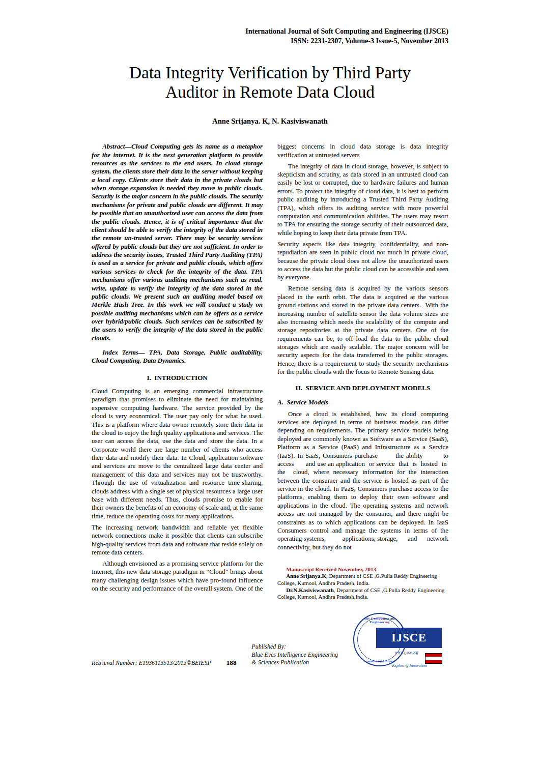International Journal of Soft Computing and Engineering (IJSCE)
ISSN: 2231-2307, Volume-3 Issue-5, November 2013
Data Integrity Verification by Third Party Auditor in Remote Data Cloud
Anne Srijanya. K, N. Kasiviswanath
Abstract—Cloud Computing gets its name as a metaphor for the internet. It is the next generation platform to provide resources as the services to the end users. In cloud storage system, the clients store their data in the server without keeping a local copy. Clients store their data in the private clouds but when storage expansion is needed they move to public clouds. Security is the major concern in the public clouds. The security mechanisms for private and public clouds are different. It may be possible that an unauthorized user can access the data from the public clouds. Hence, it is of critical importance that the client should be able to verify the integrity of the data stored in the remote un-trusted server. There may be security services offered by public clouds but they are not sufficient. In order to address the security issues, Trusted Third Party Auditing (TPA) is used as a service for private and public clouds, which offers various services to check for the integrity of the data. TPA mechanisms offer various auditing mechanisms such as read, write, update to verify the integrity of the data stored in the public clouds. We present such an auditing model based on Merkle Hash Tree. In this work we will conduct a study on possible auditing mechanisms which can be offers as a service over hybrid/public clouds. Such services can be subscribed by the users to verify the integrity of the data stored in the public clouds.
Index Terms— TPA, Data Storage, Public auditability, Cloud Computing, Data Dynamics.
I. INTRODUCTION
Cloud Computing is an emerging commercial infrastructure paradigm that promises to eliminate the need for maintaining expensive computing hardware. The service provided by the cloud is very economical. The user pay only for what he used. This is a platform where data owner remotely store their data in the cloud to enjoy the high quality applications and services. The user can access the data, use the data and store the data. In a Corporate world there are large number of clients who access their data and modify their data. In Cloud, application software and services are move to the centralized large data center and management of this data and services may not be trustworthy. Through the use of virtualization and resource time-sharing, clouds address with a single set of physical resources a large user base with different needs. Thus, clouds promise to enable for their owners the benefits of an economy of scale and, at the same time, reduce the operating costs for many applications.
The increasing network bandwidth and reliable yet flexible network connections make it possible that clients can subscribe high-quality services from data and software that reside solely on remote data centers.
Although envisioned as a promising service platform for the Internet, this new data storage paradigm in “Cloud” brings about many challenging design issues which have pro-found influence on the security and performance of the overall system. One of the biggest concerns in cloud data storage is data integrity verification at untrusted servers
The integrity of data in cloud storage, however, is subject to skepticism and scrutiny, as data stored in an untrusted cloud can easily be lost or corrupted, due to hardware failures and human errors. To protect the integrity of cloud data, it is best to perform public auditing by introducing a Trusted Third Party Auditing (TPA), which offers its auditing service with more powerful computation and communication abilities. The users may resort to TPA for ensuring the storage security of their outsourced data, while hoping to keep their data private from TPA.
Security aspects like data integrity, confidentiality, and non-repudiation are seen in public cloud not much in private cloud, because the private cloud does not allow the unauthorized users to access the data but the public cloud can be accessible and seen by everyone.
Remote sensing data is acquired by the various sensors placed in the earth orbit. The data is acquired at the various ground stations and stored in the private data centers. With the increasing number of satellite sensor the data volume sizes are also increasing which needs the scalability of the compute and storage repositories at the private data centers. One of the requirements can be, to off load the data to the public cloud storages which are easily scalable. The major concern will be security aspects for the data transferred to the public storages. Hence, there is a requirement to study the security mechanisms for the public clouds with the focus to Remote Sensing data.
II. SERVICE AND DEPLOYMENT MODELS
A. Service Models
Once a cloud is established, how its cloud computing services are deployed in terms of business models can differ depending on requirements. The primary service models being deployed are commonly known as Software as a Service (SaaS), Platform as a Service (PaaS) and Infrastructure as a Service (IaaS). In SaaS, Consumers purchase the ability to access and use an application or service that is hosted in the cloud, where necessary information for the interaction between the consumer and the service is hosted as part of the service in the cloud. In PaaS, Consumers purchase access to the platforms, enabling them to deploy their own software and applications in the cloud. The operating systems and network access are not managed by the consumer, and there might be constraints as to which applications can be deployed. In IaaS Consumers control and manage the systems in terms of the operating systems, applications, storage, and network connectivity, but they do not
Manuscript Received November, 2013.
Anne Srijanya.K, Department of CSE ,G.Pulla Reddy Engineering College, Kurnool, Andhra Pradesh, India.
Dr.N.Kasiviswanath, Department of CSE ,G.Pulla Reddy Engineering College, Kurnool, Andhra Pradesh,India.
Retrieval Number: E1936113513/2013©BEIESP
188
Published By:
Blue Eyes Intelligence Engineering
& Sciences Publication
Soft Computing and Engineering
International Journal of
IJSCE
www.ijsce.org
Exploring Innovation